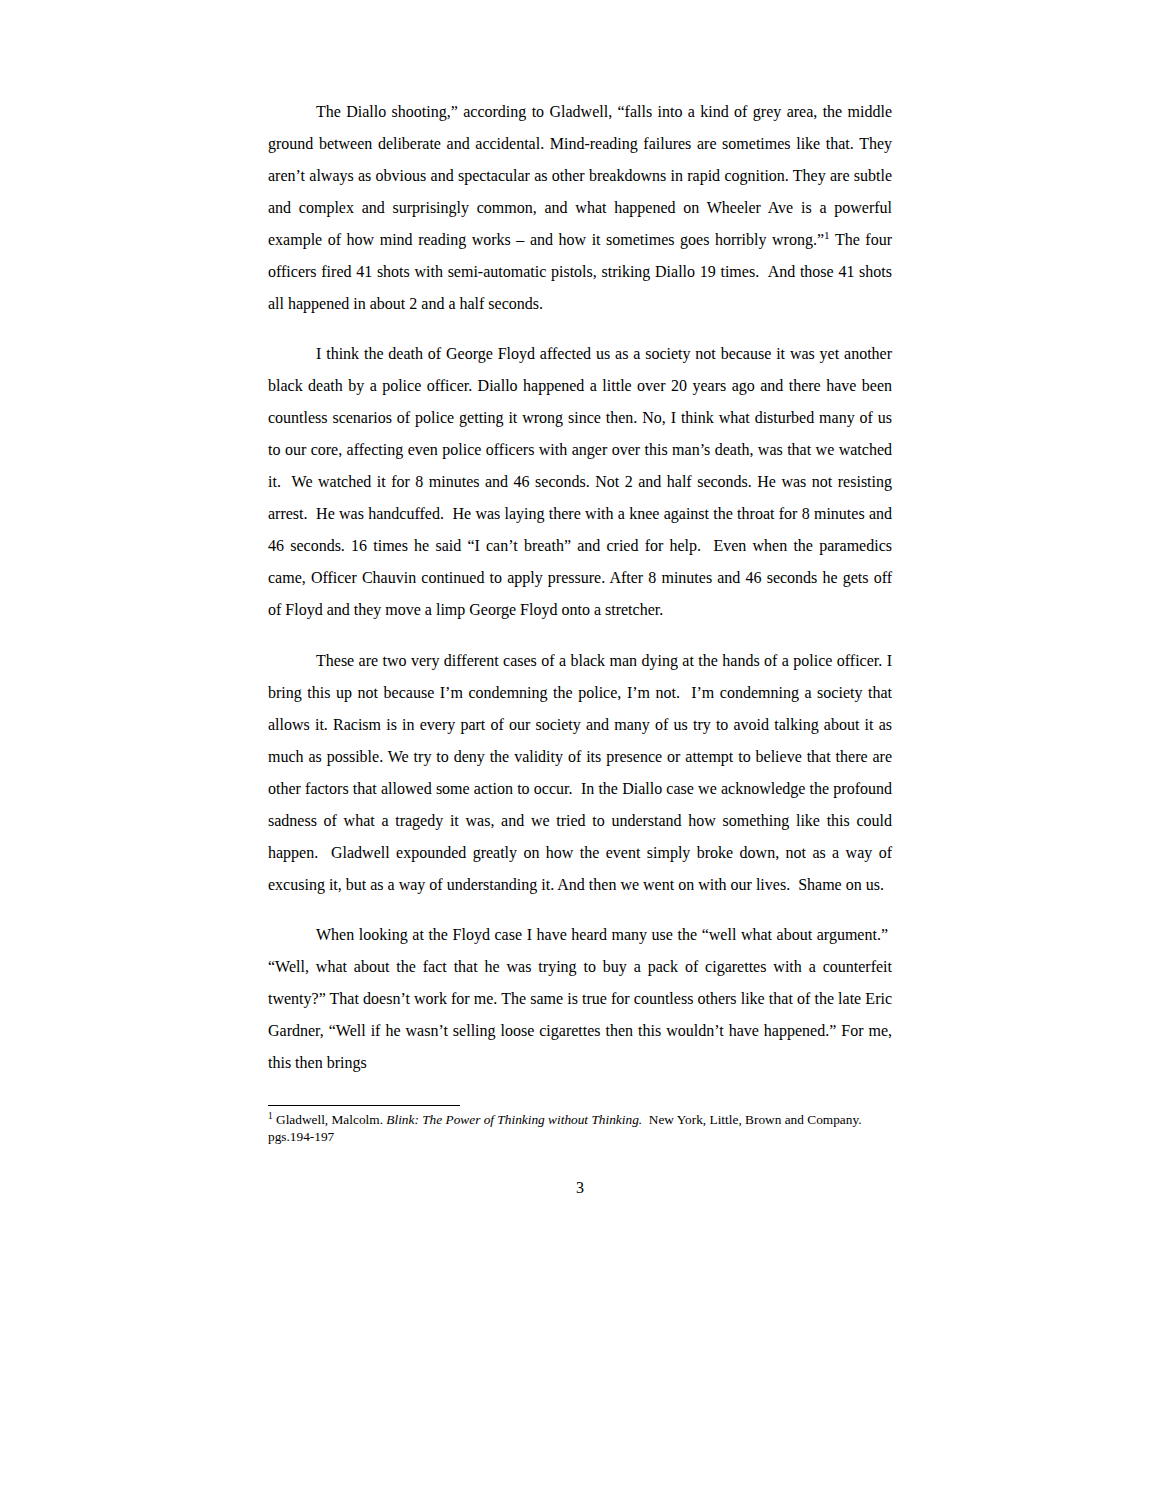The Diallo shooting,” according to Gladwell, “falls into a kind of grey area, the middle ground between deliberate and accidental. Mind-reading failures are sometimes like that. They aren’t always as obvious and spectacular as other breakdowns in rapid cognition. They are subtle and complex and surprisingly common, and what happened on Wheeler Ave is a powerful example of how mind reading works – and how it sometimes goes horribly wrong.”1 The four officers fired 41 shots with semi-automatic pistols, striking Diallo 19 times. And those 41 shots all happened in about 2 and a half seconds.
I think the death of George Floyd affected us as a society not because it was yet another black death by a police officer. Diallo happened a little over 20 years ago and there have been countless scenarios of police getting it wrong since then. No, I think what disturbed many of us to our core, affecting even police officers with anger over this man’s death, was that we watched it. We watched it for 8 minutes and 46 seconds. Not 2 and half seconds. He was not resisting arrest. He was handcuffed. He was laying there with a knee against the throat for 8 minutes and 46 seconds. 16 times he said “I can’t breath” and cried for help. Even when the paramedics came, Officer Chauvin continued to apply pressure. After 8 minutes and 46 seconds he gets off of Floyd and they move a limp George Floyd onto a stretcher.
These are two very different cases of a black man dying at the hands of a police officer. I bring this up not because I’m condemning the police, I’m not. I’m condemning a society that allows it. Racism is in every part of our society and many of us try to avoid talking about it as much as possible. We try to deny the validity of its presence or attempt to believe that there are other factors that allowed some action to occur. In the Diallo case we acknowledge the profound sadness of what a tragedy it was, and we tried to understand how something like this could happen. Gladwell expounded greatly on how the event simply broke down, not as a way of excusing it, but as a way of understanding it. And then we went on with our lives. Shame on us.
When looking at the Floyd case I have heard many use the “well what about argument.” “Well, what about the fact that he was trying to buy a pack of cigarettes with a counterfeit twenty?” That doesn’t work for me. The same is true for countless others like that of the late Eric Gardner, “Well if he wasn’t selling loose cigarettes then this wouldn’t have happened.” For me, this then brings
1 Gladwell, Malcolm. Blink: The Power of Thinking without Thinking. New York, Little, Brown and Company. pgs.194-197
3